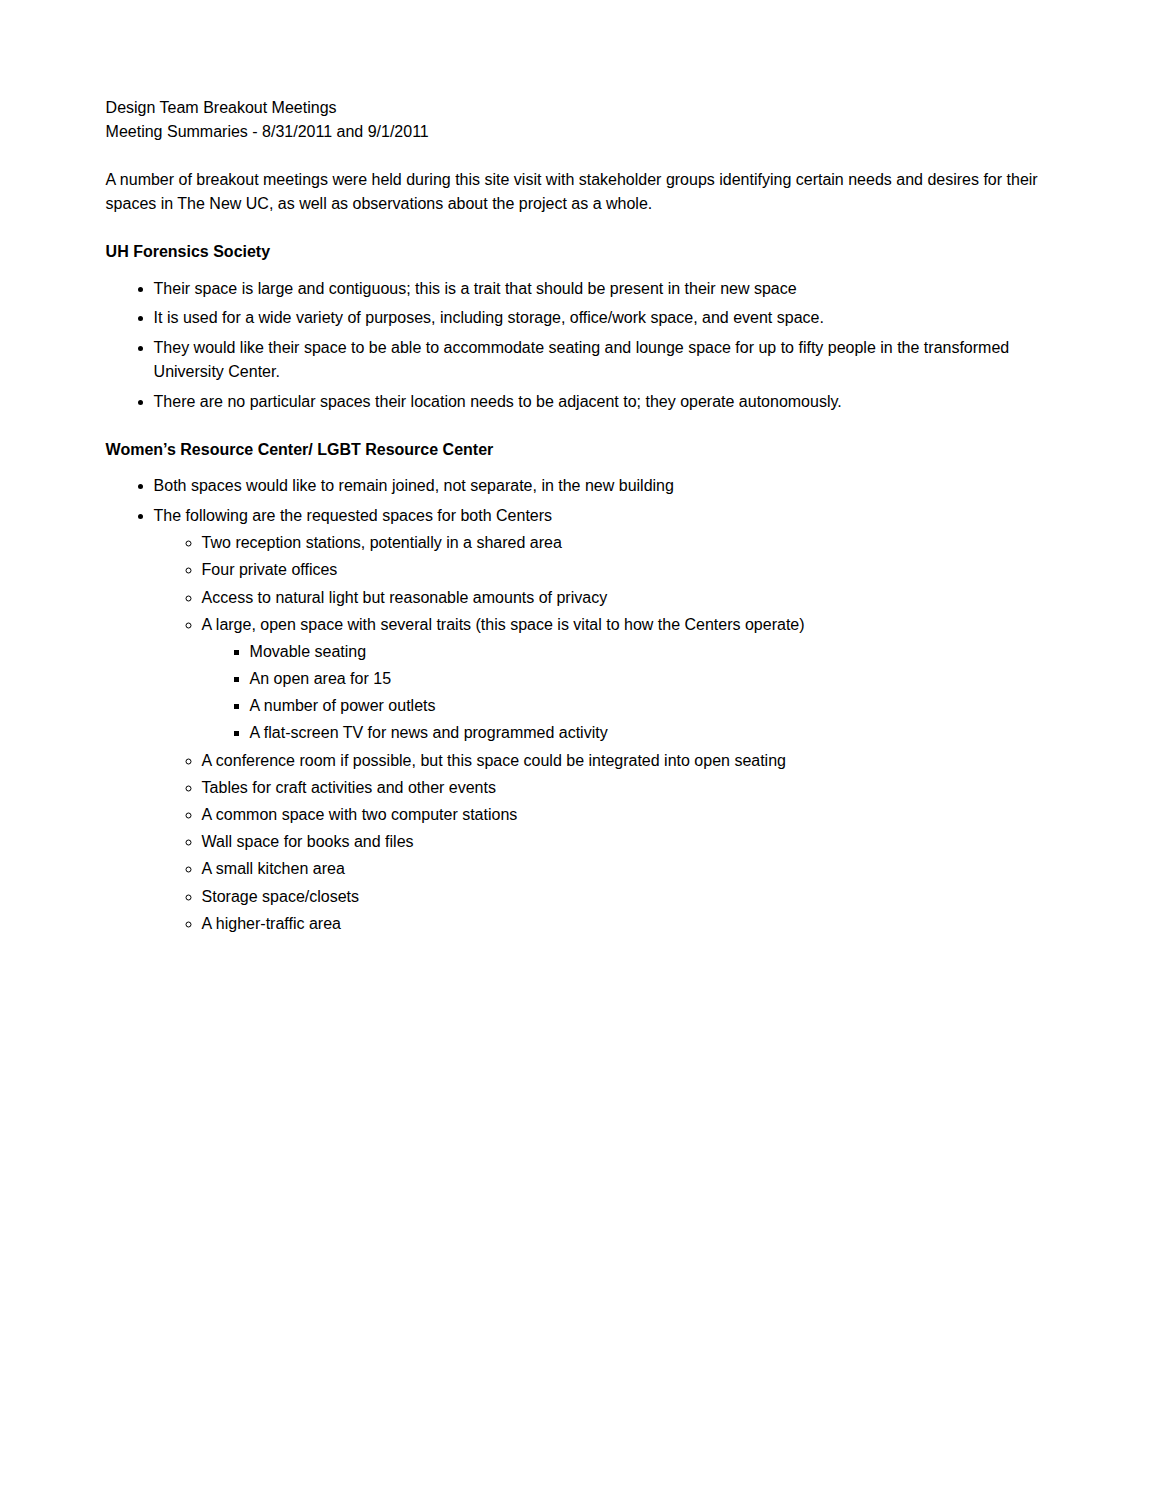Design Team Breakout Meetings
Meeting Summaries - 8/31/2011 and 9/1/2011
A number of breakout meetings were held during this site visit with stakeholder groups identifying certain needs and desires for their spaces in The New UC, as well as observations about the project as a whole.
UH Forensics Society
Their space is large and contiguous; this is a trait that should be present in their new space
It is used for a wide variety of purposes, including storage, office/work space, and event space.
They would like their space to be able to accommodate seating and lounge space for up to fifty people in the transformed University Center.
There are no particular spaces their location needs to be adjacent to; they operate autonomously.
Women’s Resource Center/ LGBT Resource Center
Both spaces would like to remain joined, not separate, in the new building
The following are the requested spaces for both Centers
Two reception stations, potentially in a shared area
Four private offices
Access to natural light but reasonable amounts of privacy
A large, open space with several traits (this space is vital to how the Centers operate)
Movable seating
An open area for 15
A number of power outlets
A flat-screen TV for news and programmed activity
A conference room if possible, but this space could be integrated into open seating
Tables for craft activities and other events
A common space with two computer stations
Wall space for books and files
A small kitchen area
Storage space/closets
A higher-traffic area